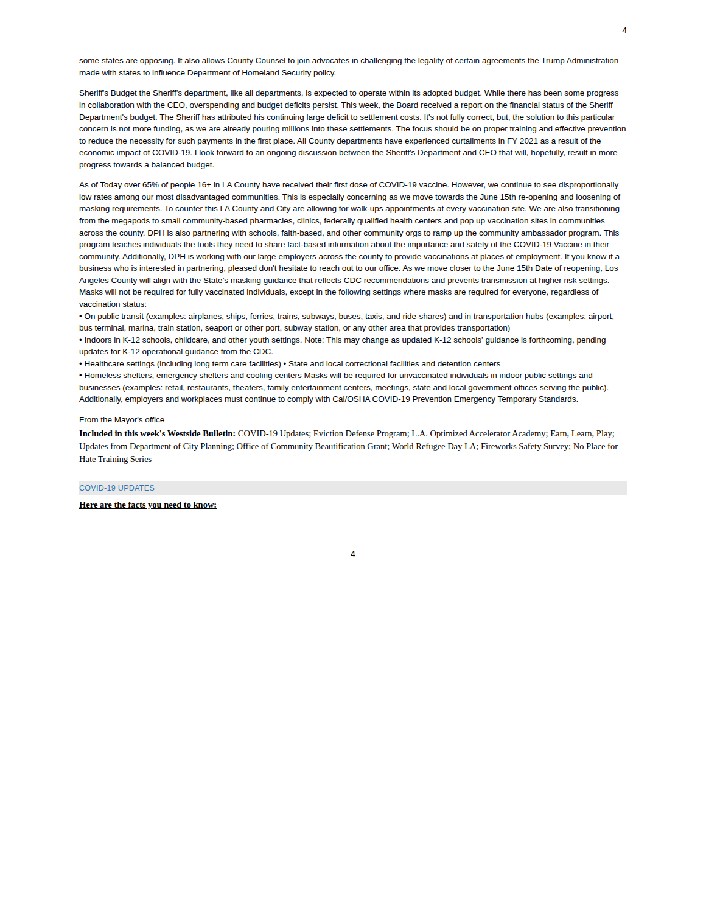4
some states are opposing. It also allows County Counsel to join advocates in challenging the legality of certain agreements the Trump Administration made with states to influence Department of Homeland Security policy.
Sheriff's Budget the Sheriff's department, like all departments, is expected to operate within its adopted budget. While there has been some progress in collaboration with the CEO, overspending and budget deficits persist. This week, the Board received a report on the financial status of the Sheriff Department's budget. The Sheriff has attributed his continuing large deficit to settlement costs. It's not fully correct, but, the solution to this particular concern is not more funding, as we are already pouring millions into these settlements. The focus should be on proper training and effective prevention to reduce the necessity for such payments in the first place. All County departments have experienced curtailments in FY 2021 as a result of the economic impact of COVID-19. I look forward to an ongoing discussion between the Sheriff's Department and CEO that will, hopefully, result in more progress towards a balanced budget.
As of Today over 65% of people 16+ in LA County have received their first dose of COVID-19 vaccine. However, we continue to see disproportionally low rates among our most disadvantaged communities. This is especially concerning as we move towards the June 15th re-opening and loosening of masking requirements. To counter this LA County and City are allowing for walk-ups appointments at every vaccination site. We are also transitioning from the megapods to small community-based pharmacies, clinics, federally qualified health centers and pop up vaccination sites in communities across the county. DPH is also partnering with schools, faith-based, and other community orgs to ramp up the community ambassador program. This program teaches individuals the tools they need to share fact-based information about the importance and safety of the COVID-19 Vaccine in their community. Additionally, DPH is working with our large employers across the county to provide vaccinations at places of employment. If you know if a business who is interested in partnering, pleased don't hesitate to reach out to our office. As we move closer to the June 15th Date of reopening, Los Angeles County will align with the State's masking guidance that reflects CDC recommendations and prevents transmission at higher risk settings.
Masks will not be required for fully vaccinated individuals, except in the following settings where masks are required for everyone, regardless of vaccination status:
• On public transit (examples: airplanes, ships, ferries, trains, subways, buses, taxis, and ride-shares) and in transportation hubs (examples: airport, bus terminal, marina, train station, seaport or other port, subway station, or any other area that provides transportation)
• Indoors in K-12 schools, childcare, and other youth settings. Note: This may change as updated K-12 schools' guidance is forthcoming, pending updates for K-12 operational guidance from the CDC.
• Healthcare settings (including long term care facilities) • State and local correctional facilities and detention centers
• Homeless shelters, emergency shelters and cooling centers Masks will be required for unvaccinated individuals in indoor public settings and businesses (examples: retail, restaurants, theaters, family entertainment centers, meetings, state and local government offices serving the public). Additionally, employers and workplaces must continue to comply with Cal/OSHA COVID-19 Prevention Emergency Temporary Standards.
From the Mayor's office
Included in this week's Westside Bulletin: COVID-19 Updates; Eviction Defense Program; L.A. Optimized Accelerator Academy; Earn, Learn, Play; Updates from Department of City Planning; Office of Community Beautification Grant; World Refugee Day LA; Fireworks Safety Survey; No Place for Hate Training Series
COVID-19 UPDATES
Here are the facts you need to know:
4